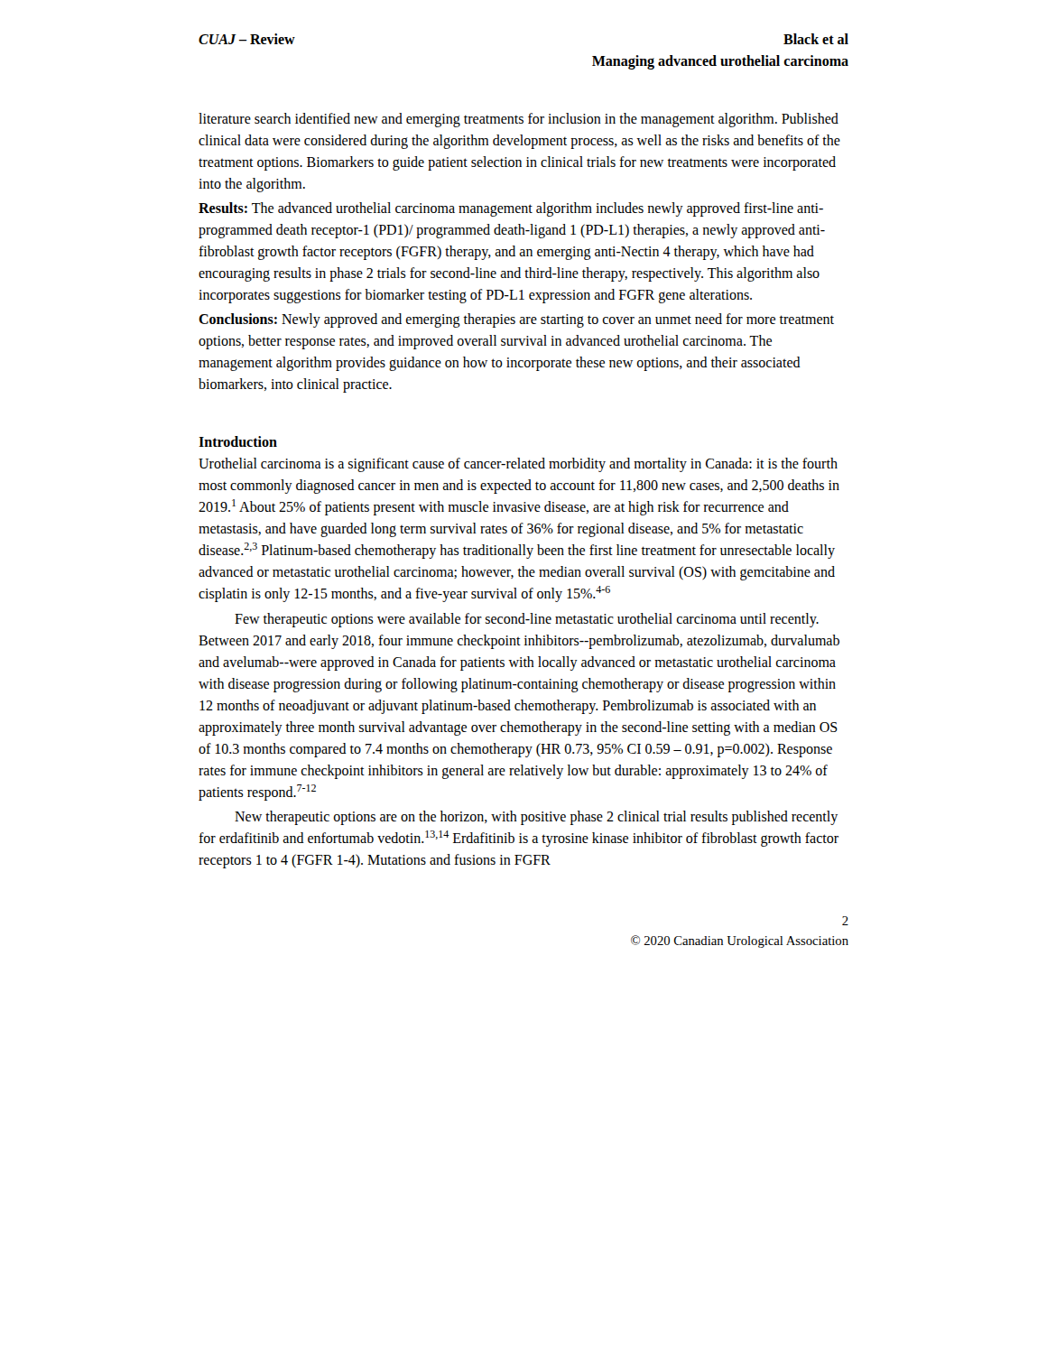CUAJ – Review
Black et alManaging advanced urothelial carcinoma
literature search identified new and emerging treatments for inclusion in the management algorithm. Published clinical data were considered during the algorithm development process, as well as the risks and benefits of the treatment options. Biomarkers to guide patient selection in clinical trials for new treatments were incorporated into the algorithm.
Results: The advanced urothelial carcinoma management algorithm includes newly approved first-line anti- programmed death receptor-1 (PD1)/ programmed death-ligand 1 (PD-L1) therapies, a newly approved anti- fibroblast growth factor receptors (FGFR) therapy, and an emerging anti-Nectin 4 therapy, which have had encouraging results in phase 2 trials for second-line and third-line therapy, respectively. This algorithm also incorporates suggestions for biomarker testing of PD-L1 expression and FGFR gene alterations.
Conclusions: Newly approved and emerging therapies are starting to cover an unmet need for more treatment options, better response rates, and improved overall survival in advanced urothelial carcinoma. The management algorithm provides guidance on how to incorporate these new options, and their associated biomarkers, into clinical practice.
Introduction
Urothelial carcinoma is a significant cause of cancer-related morbidity and mortality in Canada: it is the fourth most commonly diagnosed cancer in men and is expected to account for 11,800 new cases, and 2,500 deaths in 2019.1 About 25% of patients present with muscle invasive disease, are at high risk for recurrence and metastasis, and have guarded long term survival rates of 36% for regional disease, and 5% for metastatic disease.2,3 Platinum-based chemotherapy has traditionally been the first line treatment for unresectable locally advanced or metastatic urothelial carcinoma; however, the median overall survival (OS) with gemcitabine and cisplatin is only 12-15 months, and a five-year survival of only 15%.4-6
Few therapeutic options were available for second-line metastatic urothelial carcinoma until recently. Between 2017 and early 2018, four immune checkpoint inhibitors--pembrolizumab, atezolizumab, durvalumab and avelumab--were approved in Canada for patients with locally advanced or metastatic urothelial carcinoma with disease progression during or following platinum-containing chemotherapy or disease progression within 12 months of neoadjuvant or adjuvant platinum-based chemotherapy. Pembrolizumab is associated with an approximately three month survival advantage over chemotherapy in the second-line setting with a median OS of 10.3 months compared to 7.4 months on chemotherapy (HR 0.73, 95% CI 0.59 – 0.91, p=0.002). Response rates for immune checkpoint inhibitors in general are relatively low but durable: approximately 13 to 24% of patients respond.7-12
New therapeutic options are on the horizon, with positive phase 2 clinical trial results published recently for erdafitinib and enfortumab vedotin.13,14 Erdafitinib is a tyrosine kinase inhibitor of fibroblast growth factor receptors 1 to 4 (FGFR 1-4). Mutations and fusions in FGFR
2 © 2020 Canadian Urological Association